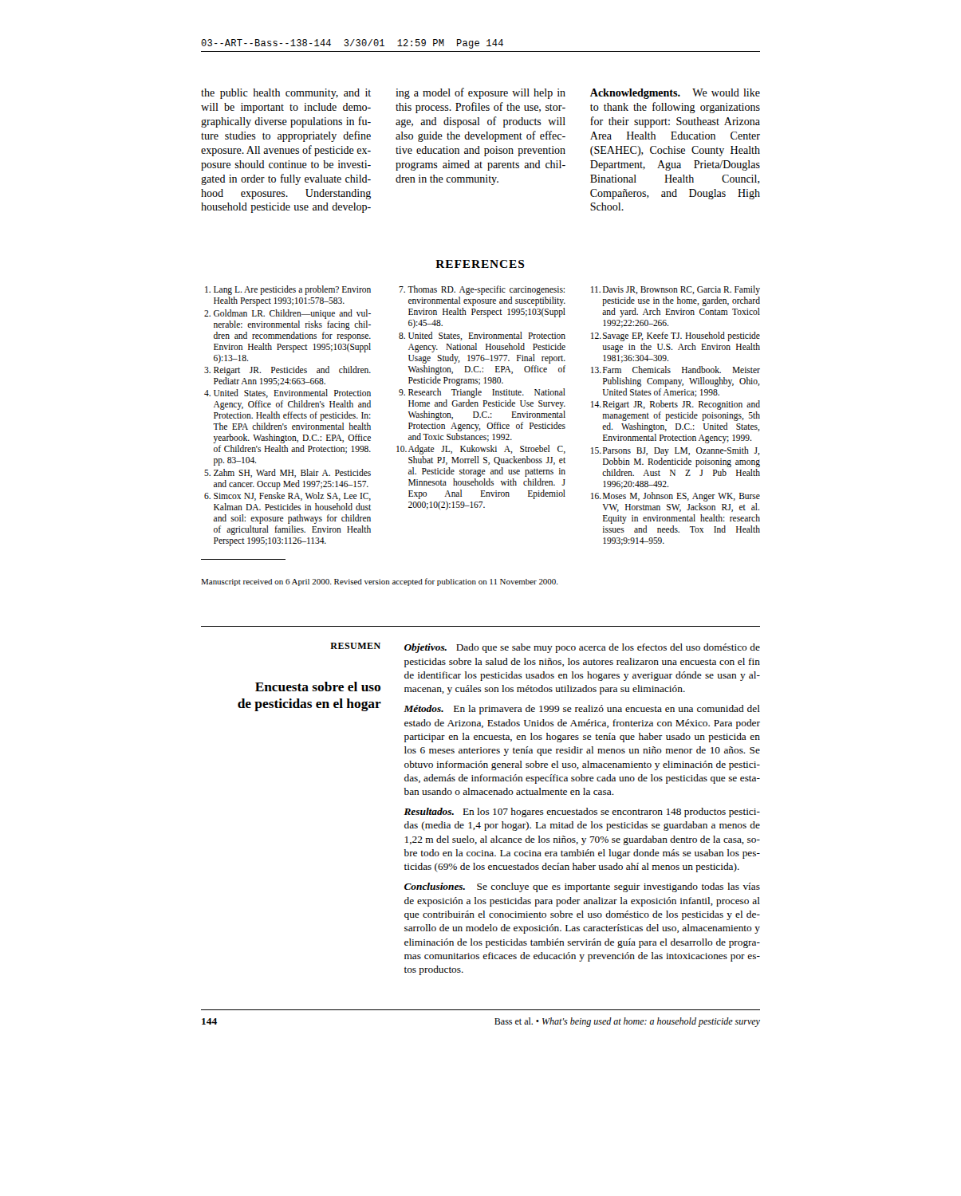03--ART--Bass--138-144 3/30/01 12:59 PM Page 144
the public health community, and it will be important to include demographically diverse populations in future studies to appropriately define exposure. All avenues of pesticide exposure should continue to be investigated in order to fully evaluate childhood exposures. Understanding household pesticide use and developing a model of exposure will help in this process. Profiles of the use, storage, and disposal of products will also guide the development of effective education and poison prevention programs aimed at parents and children in the community.
Acknowledgments. We would like to thank the following organizations for their support: Southeast Arizona Area Health Education Center (SEAHEC), Cochise County Health Department, Agua Prieta/Douglas Binational Health Council, Compañeros, and Douglas High School.
REFERENCES
Lang L. Are pesticides a problem? Environ Health Perspect 1993;101:578–583.
Goldman LR. Children—unique and vulnerable: environmental risks facing children and recommendations for response. Environ Health Perspect 1995;103(Suppl 6):13–18.
Reigart JR. Pesticides and children. Pediatr Ann 1995;24:663–668.
United States, Environmental Protection Agency, Office of Children's Health and Protection. Health effects of pesticides. In: The EPA children's environmental health yearbook. Washington, D.C.: EPA, Office of Children's Health and Protection; 1998. pp. 83–104.
Zahm SH, Ward MH, Blair A. Pesticides and cancer. Occup Med 1997;25:146–157.
Simcox NJ, Fenske RA, Wolz SA, Lee IC, Kalman DA. Pesticides in household dust and soil: exposure pathways for children of agricultural families. Environ Health Perspect 1995;103:1126–1134.
Thomas RD. Age-specific carcinogenesis: environmental exposure and susceptibility. Environ Health Perspect 1995;103(Suppl 6):45–48.
United States, Environmental Protection Agency. National Household Pesticide Usage Study, 1976–1977. Final report. Washington, D.C.: EPA, Office of Pesticide Programs; 1980.
Research Triangle Institute. National Home and Garden Pesticide Use Survey. Washington, D.C.: Environmental Protection Agency, Office of Pesticides and Toxic Substances; 1992.
Adgate JL, Kukowski A, Stroebel C, Shubat PJ, Morrell S, Quackenboss JJ, et al. Pesticide storage and use patterns in Minnesota households with children. J Expo Anal Environ Epidemiol 2000;10(2):159–167.
Davis JR, Brownson RC, Garcia R. Family pesticide use in the home, garden, orchard and yard. Arch Environ Contam Toxicol 1992;22:260–266.
Savage EP, Keefe TJ. Household pesticide usage in the U.S. Arch Environ Health 1981;36:304–309.
Farm Chemicals Handbook. Meister Publishing Company, Willoughby, Ohio, United States of America; 1998.
Reigart JR, Roberts JR. Recognition and management of pesticide poisonings, 5th ed. Washington, D.C.: United States, Environmental Protection Agency; 1999.
Parsons BJ, Day LM, Ozanne-Smith J, Dobbin M. Rodenticide poisoning among children. Aust N Z J Pub Health 1996;20:488–492.
Moses M, Johnson ES, Anger WK, Burse VW, Horstman SW, Jackson RJ, et al. Equity in environmental health: research issues and needs. Tox Ind Health 1993;9:914–959.
Manuscript received on 6 April 2000. Revised version accepted for publication on 11 November 2000.
RESUMEN
Encuesta sobre el uso
de pesticidas en el hogar
Objetivos. Dado que se sabe muy poco acerca de los efectos del uso doméstico de pesticidas sobre la salud de los niños, los autores realizaron una encuesta con el fin de identificar los pesticidas usados en los hogares y averiguar dónde se usan y almacenan, y cuáles son los métodos utilizados para su eliminación.
Métodos. En la primavera de 1999 se realizó una encuesta en una comunidad del estado de Arizona, Estados Unidos de América, fronteriza con México. Para poder participar en la encuesta, en los hogares se tenía que haber usado un pesticida en los 6 meses anteriores y tenía que residir al menos un niño menor de 10 años. Se obtuvo información general sobre el uso, almacenamiento y eliminación de pesticidas, además de información específica sobre cada uno de los pesticidas que se estaban usando o almacenado actualmente en la casa.
Resultados. En los 107 hogares encuestados se encontraron 148 productos pesticidas (media de 1,4 por hogar). La mitad de los pesticidas se guardaban a menos de 1,22 m del suelo, al alcance de los niños, y 70% se guardaban dentro de la casa, sobre todo en la cocina. La cocina era también el lugar donde más se usaban los pesticidas (69% de los encuestados decían haber usado ahí al menos un pesticida).
Conclusiones. Se concluye que es importante seguir investigando todas las vías de exposición a los pesticidas para poder analizar la exposición infantil, proceso al que contribuirán el conocimiento sobre el uso doméstico de los pesticidas y el desarrollo de un modelo de exposición. Las características del uso, almacenamiento y eliminación de los pesticidas también servirán de guía para el desarrollo de programas comunitarios eficaces de educación y prevención de las intoxicaciones por estos productos.
144
Bass et al. • What's being used at home: a household pesticide survey